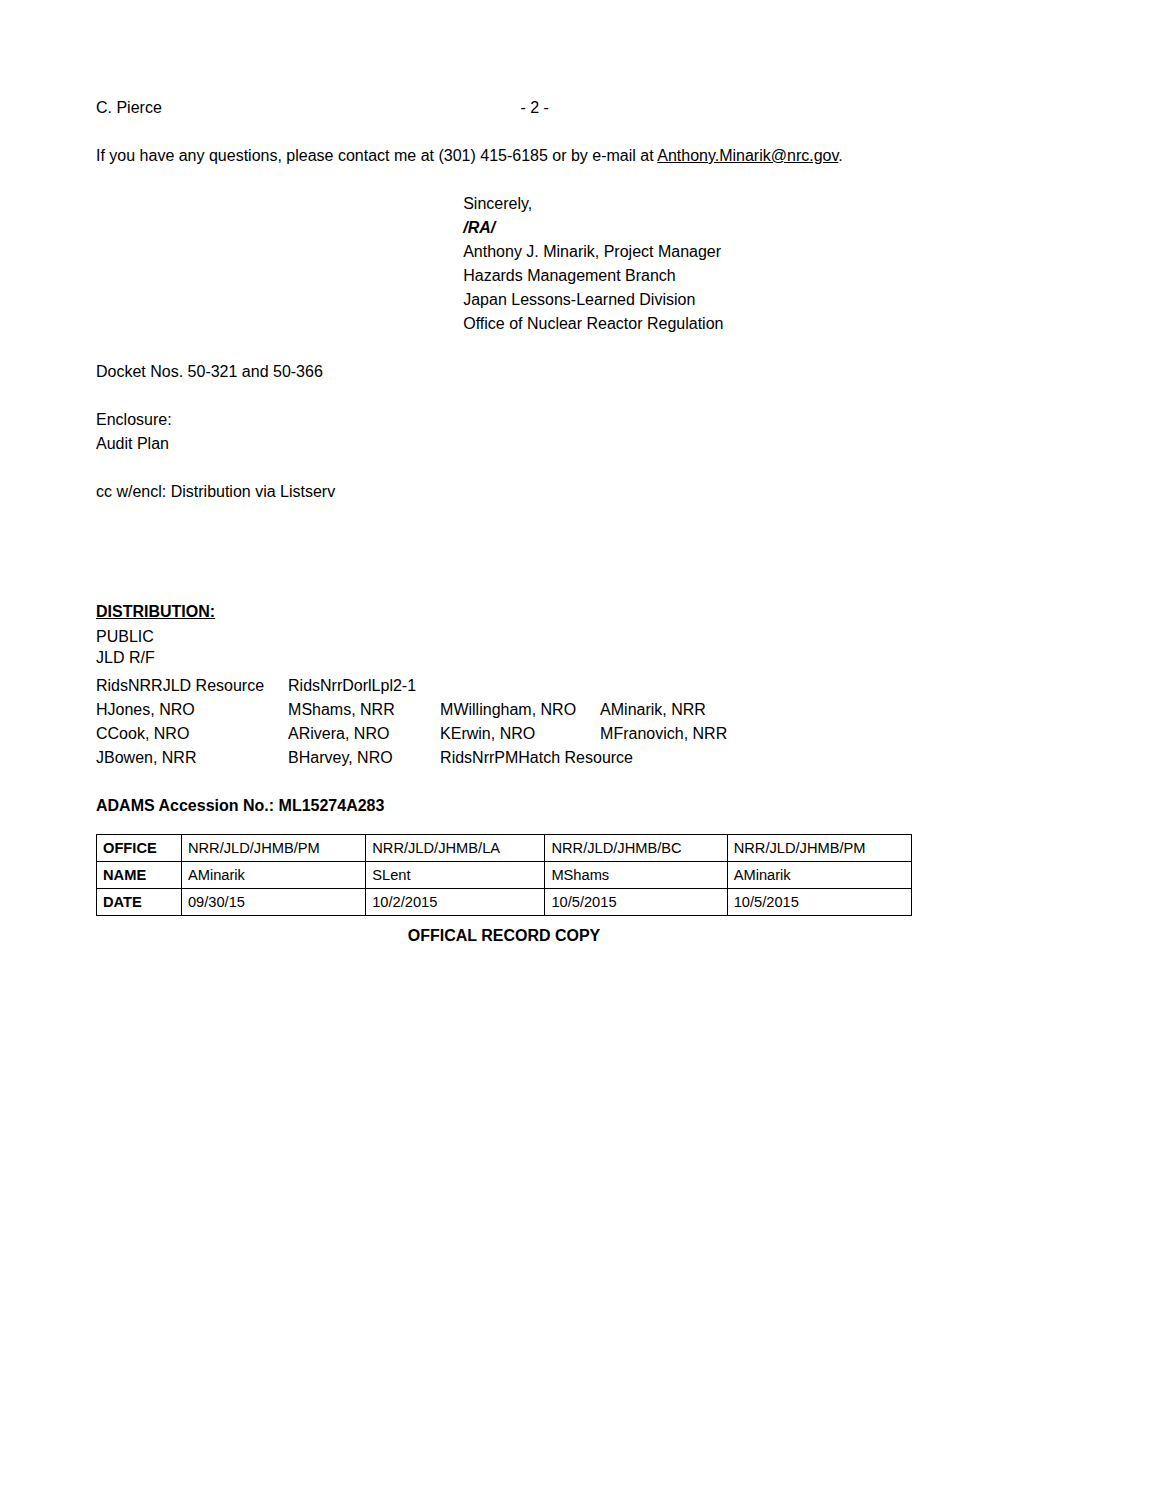C. Pierce - 2 -
If you have any questions, please contact me at (301) 415-6185 or by e-mail at Anthony.Minarik@nrc.gov.
Sincerely,
/RA/
Anthony J. Minarik, Project Manager
Hazards Management Branch
Japan Lessons-Learned Division
Office of Nuclear Reactor Regulation
Docket Nos. 50-321 and 50-366
Enclosure:
Audit Plan
cc w/encl: Distribution via Listserv
DISTRIBUTION:
PUBLIC
JLD R/F
| RidsNRRJLD Resource | RidsNrrDorlLpl2-1 | | |
| HJones, NRO | MShams, NRR | MWillingham, NRO | AMinarik, NRR |
| CCook, NRO | ARivera, NRO | KErwin, NRO | MFranovich, NRR |
| JBowen, NRR | BHarvey, NRO | RidsNrrPMHatch Resource |
ADAMS Accession No.: ML15274A283
| OFFICE | NRR/JLD/JHMB/PM | NRR/JLD/JHMB/LA | NRR/JLD/JHMB/BC | NRR/JLD/JHMB/PM |
| NAME | AMinarik | SLent | MShams | AMinarik |
| DATE | 09/30/15 | 10/2/2015 | 10/5/2015 | 10/5/2015 |
OFFICAL RECORD COPY